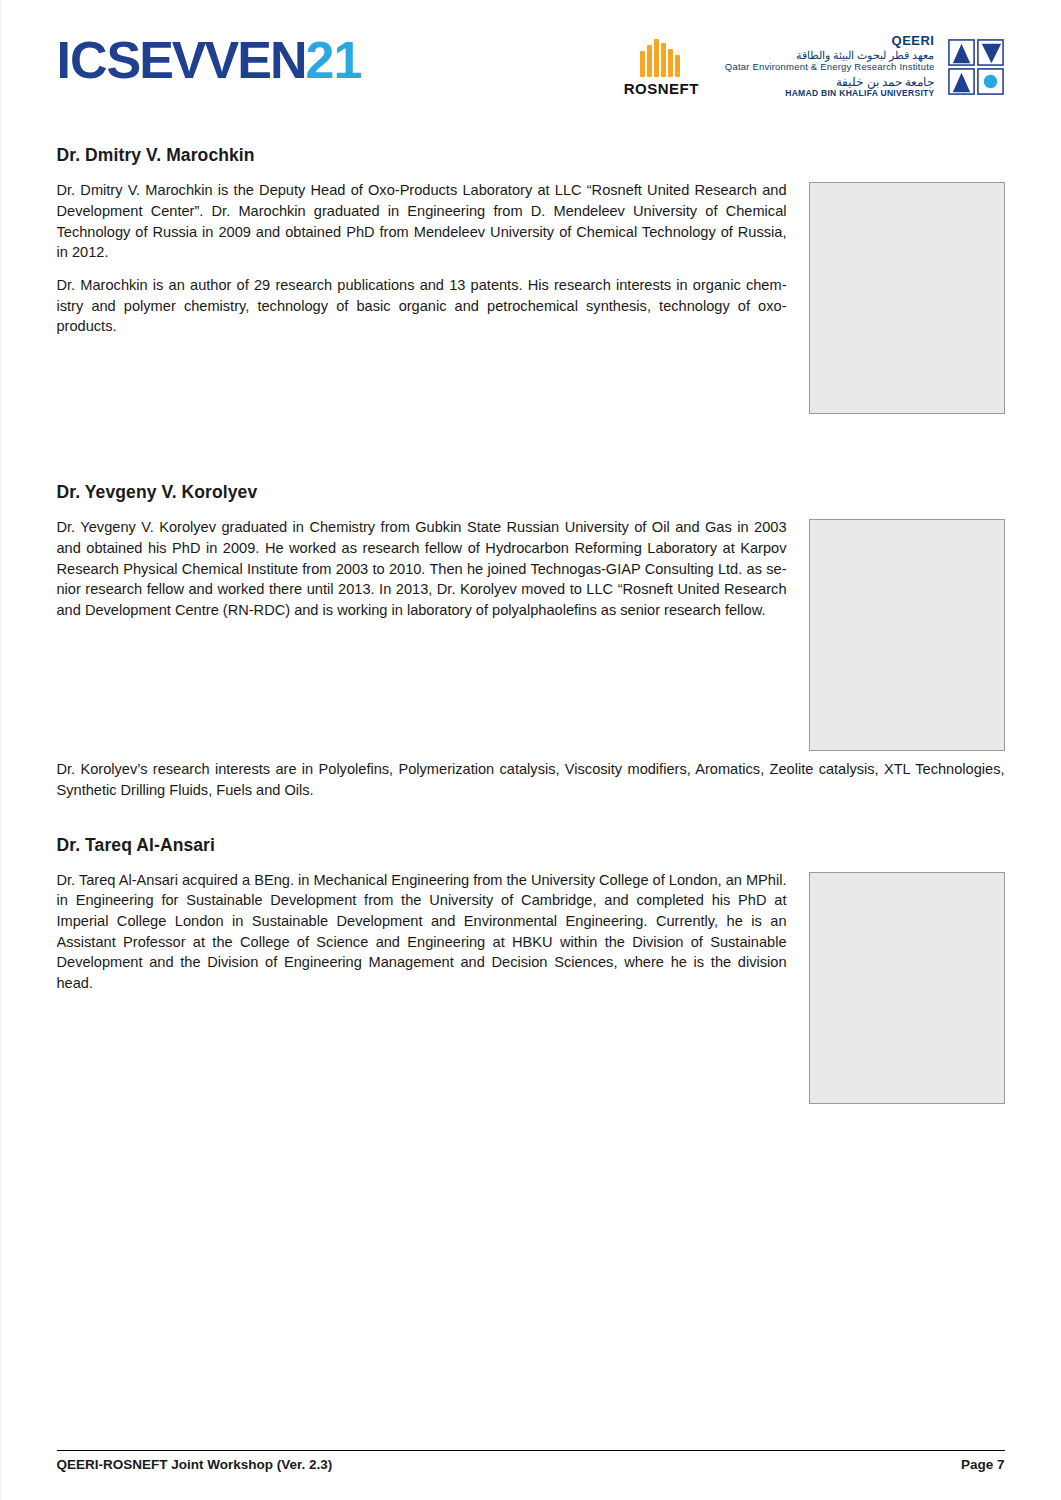IC SEVVEN 21
ROSNEFT
QEERI
معهد قطر لبحوث البيئة والطاقة
Qatar Environment & Energy Research Institute
جامعة حمد بن خليفة
HAMAD BIN KHALIFA UNIVERSITY
Dr. Dmitry V. Marochkin
Dr. Dmitry V. Marochkin is the Deputy Head of Oxo-Products Laboratory at LLC “Rosneft United Research and Development Center”. Dr. Marochkin graduated in Engineering from D. Mendeleev University of Chemical Technology of Russia in 2009 and obtained PhD from Mendeleev University of Chemical Technology of Russia, in 2012.
Dr. Marochkin is an author of 29 research publications and 13 patents. His research interests in organic chemistry and polymer chemistry, technology of basic organic and petrochemical synthesis, technology of oxo-products.
Dr. Yevgeny V. Korolyev
Dr. Yevgeny V. Korolyev graduated in Chemistry from Gubkin State Russian University of Oil and Gas in 2003 and obtained his PhD in 2009. He worked as research fellow of Hydrocarbon Reforming Laboratory at Karpov Research Physical Chemical Institute from 2003 to 2010. Then he joined Technogas-GIAP Consulting Ltd. as senior research fellow and worked there until 2013. In 2013, Dr. Korolyev moved to LLC “Rosneft United Research and Development Centre (RN-RDC) and is working in laboratory of polyalphaolefins as senior research fellow.
Dr. Korolyev’s research interests are in Polyolefins, Polymerization catalysis, Viscosity modifiers, Aromatics, Zeolite catalysis, XTL Technologies, Synthetic Drilling Fluids, Fuels and Oils.
Dr. Tareq Al-Ansari
Dr. Tareq Al-Ansari acquired a BEng. in Mechanical Engineering from the University College of London, an MPhil. in Engineering for Sustainable Development from the University of Cambridge, and completed his PhD at Imperial College London in Sustainable Development and Environmental Engineering. Currently, he is an Assistant Professor at the College of Science and Engineering at HBKU within the Division of Sustainable Development and the Division of Engineering Management and Decision Sciences, where he is the division head.
QEERI-ROSNEFT Joint Workshop (Ver. 2.3)
Page 7